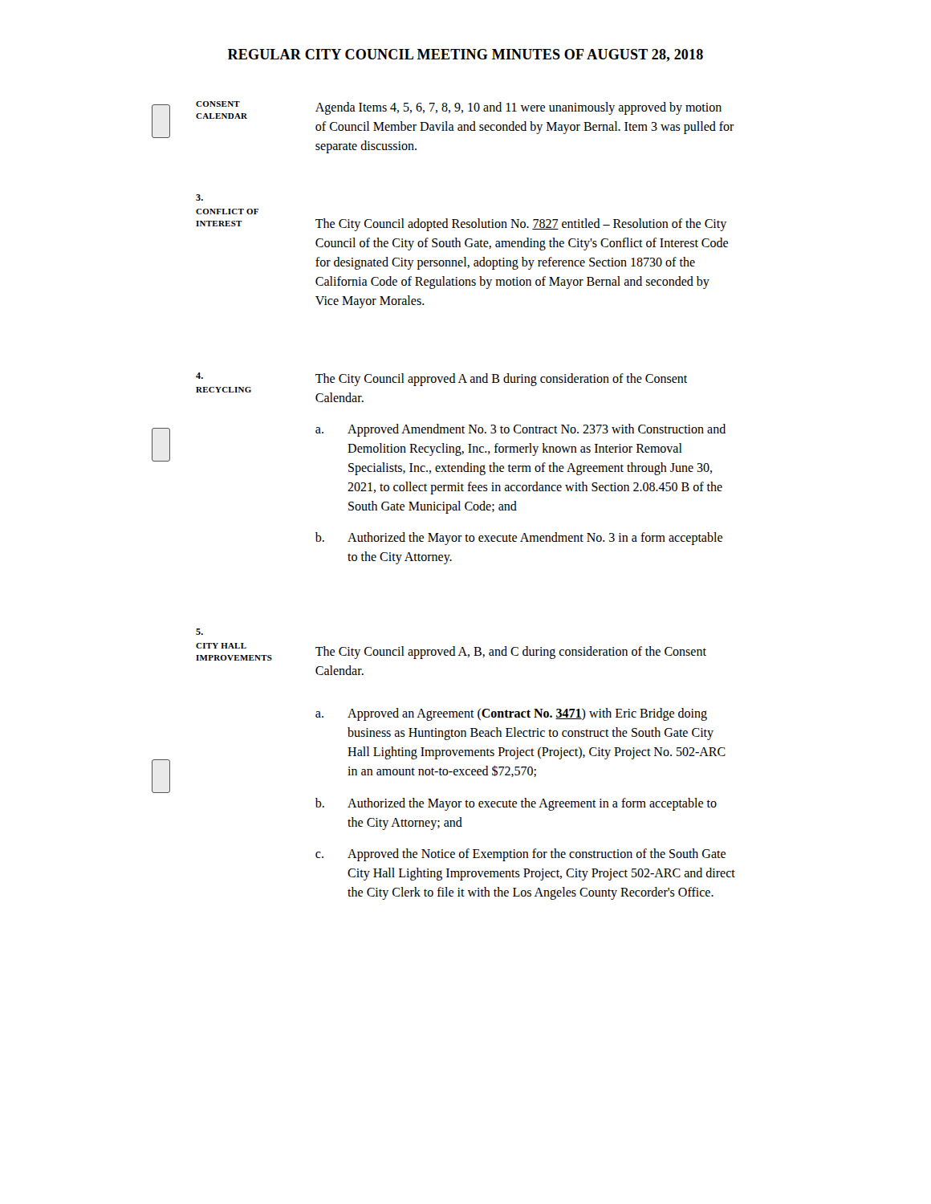REGULAR CITY COUNCIL MEETING MINUTES OF AUGUST 28, 2018
| Consent Calendar | Agenda Items 4, 5, 6, 7, 8, 9, 10 and 11 were unanimously approved by motion of Council Member Davila and seconded by Mayor Bernal. Item 3 was pulled for separate discussion. |
| 3. Conflict of Interest | The City Council adopted Resolution No. 7827 entitled – Resolution of the City Council of the City of South Gate, amending the City's Conflict of Interest Code for designated City personnel, adopting by reference Section 18730 of the California Code of Regulations by motion of Mayor Bernal and seconded by Vice Mayor Morales. |
| 4. Recycling | The City Council approved A and B during consideration of the Consent Calendar. a. Approved Amendment No. 3 to Contract No. 2373 with Construction and Demolition Recycling, Inc., formerly known as Interior Removal Specialists, Inc., extending the term of the Agreement through June 30, 2021, to collect permit fees in accordance with Section 2.08.450 B of the South Gate Municipal Code; and b. Authorized the Mayor to execute Amendment No. 3 in a form acceptable to the City Attorney. |
| 5. City Hall Improvements | The City Council approved A, B, and C during consideration of the Consent Calendar. a. Approved an Agreement ( Contract No. 3471 ) with Eric Bridge doing business as Huntington Beach Electric to construct the South Gate City Hall Lighting Improvements Project (Project), City Project No. 502-ARC in an amount not-to-exceed $72,570; b. Authorized the Mayor to execute the Agreement in a form acceptable to the City Attorney; and c. Approved the Notice of Exemption for the construction of the South Gate City Hall Lighting Improvements Project, City Project 502-ARC and direct the City Clerk to file it with the Los Angeles County Recorder's Office. |